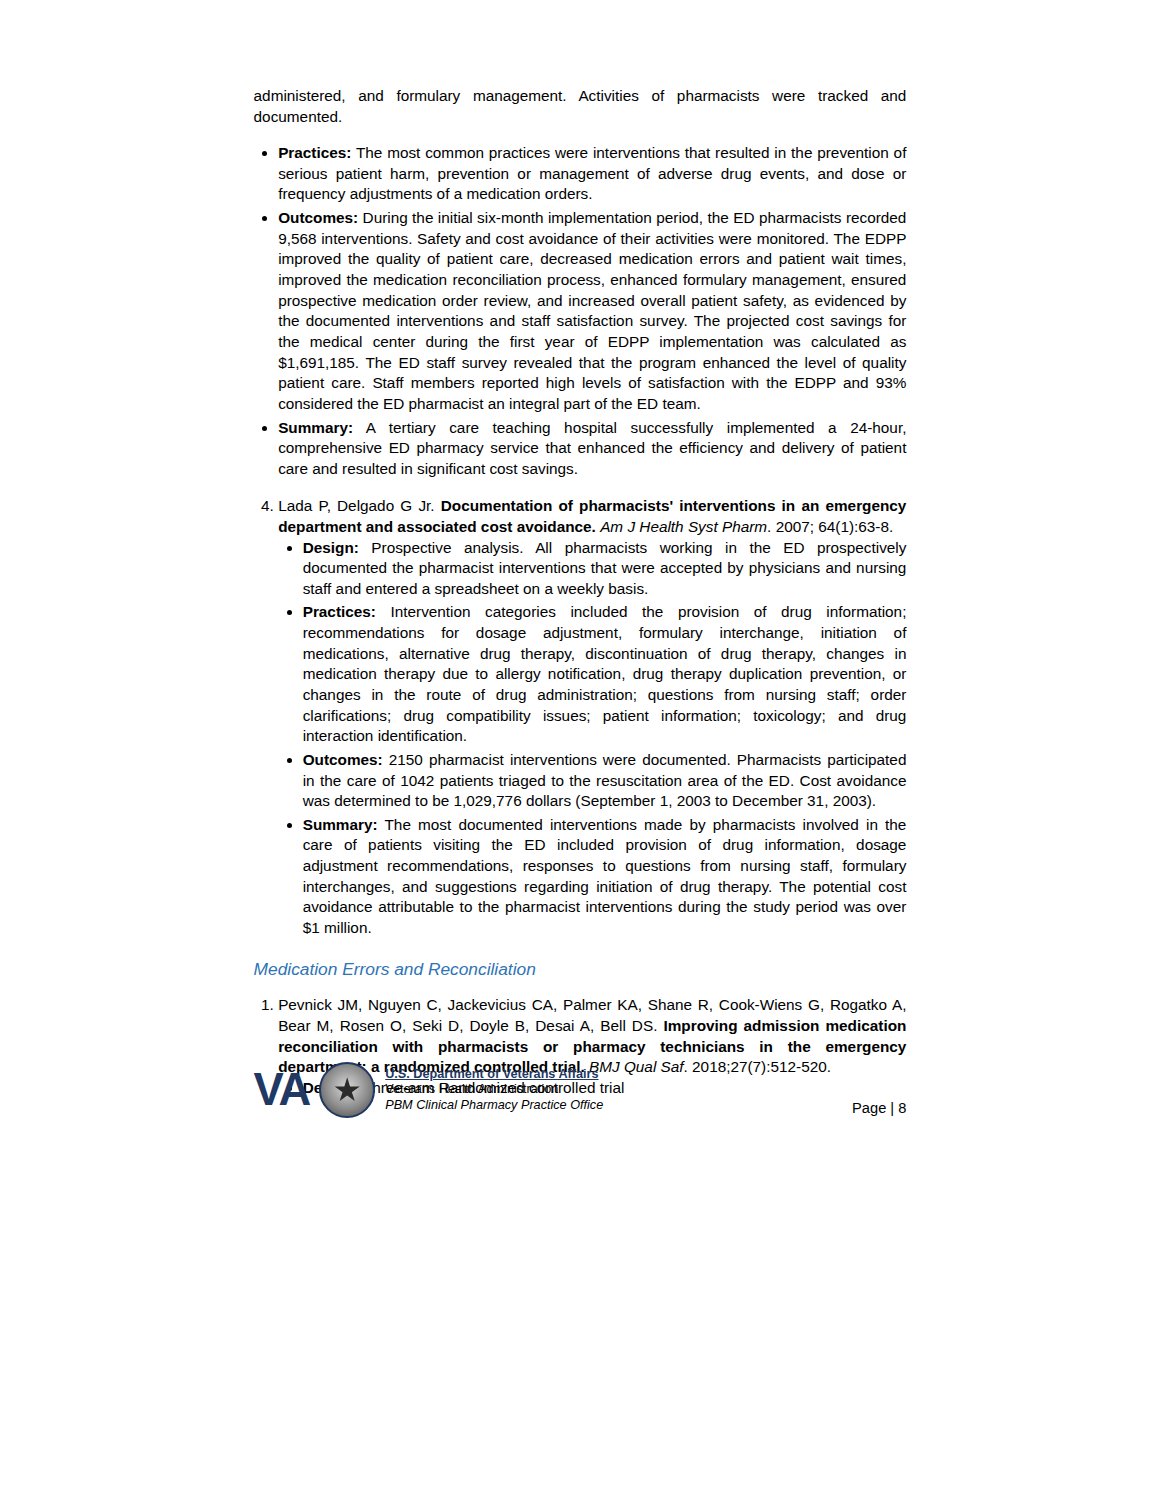administered, and formulary management. Activities of pharmacists were tracked and documented.
Practices: The most common practices were interventions that resulted in the prevention of serious patient harm, prevention or management of adverse drug events, and dose or frequency adjustments of a medication orders.
Outcomes: During the initial six-month implementation period, the ED pharmacists recorded 9,568 interventions. Safety and cost avoidance of their activities were monitored. The EDPP improved the quality of patient care, decreased medication errors and patient wait times, improved the medication reconciliation process, enhanced formulary management, ensured prospective medication order review, and increased overall patient safety, as evidenced by the documented interventions and staff satisfaction survey. The projected cost savings for the medical center during the first year of EDPP implementation was calculated as $1,691,185. The ED staff survey revealed that the program enhanced the level of quality patient care. Staff members reported high levels of satisfaction with the EDPP and 93% considered the ED pharmacist an integral part of the ED team.
Summary: A tertiary care teaching hospital successfully implemented a 24-hour, comprehensive ED pharmacy service that enhanced the efficiency and delivery of patient care and resulted in significant cost savings.
Lada P, Delgado G Jr. Documentation of pharmacists' interventions in an emergency department and associated cost avoidance. Am J Health Syst Pharm. 2007; 64(1):63-8.
Design: Prospective analysis. All pharmacists working in the ED prospectively documented the pharmacist interventions that were accepted by physicians and nursing staff and entered a spreadsheet on a weekly basis.
Practices: Intervention categories included the provision of drug information; recommendations for dosage adjustment, formulary interchange, initiation of medications, alternative drug therapy, discontinuation of drug therapy, changes in medication therapy due to allergy notification, drug therapy duplication prevention, or changes in the route of drug administration; questions from nursing staff; order clarifications; drug compatibility issues; patient information; toxicology; and drug interaction identification.
Outcomes: 2150 pharmacist interventions were documented. Pharmacists participated in the care of 1042 patients triaged to the resuscitation area of the ED. Cost avoidance was determined to be 1,029,776 dollars (September 1, 2003 to December 31, 2003).
Summary: The most documented interventions made by pharmacists involved in the care of patients visiting the ED included provision of drug information, dosage adjustment recommendations, responses to questions from nursing staff, formulary interchanges, and suggestions regarding initiation of drug therapy. The potential cost avoidance attributable to the pharmacist interventions during the study period was over $1 million.
Medication Errors and Reconciliation
Pevnick JM, Nguyen C, Jackevicius CA, Palmer KA, Shane R, Cook-Wiens G, Rogatko A, Bear M, Rosen O, Seki D, Doyle B, Desai A, Bell DS. Improving admission medication reconciliation with pharmacists or pharmacy technicians in the emergency department: a randomized controlled trial. BMJ Qual Saf. 2018;27(7):512-520.
Design: Three-arm Randomized controlled trial
VA
U.S. Department of Veterans Affairs
Veterans Health Administration
PBM Clinical Pharmacy Practice Office
Page | 8